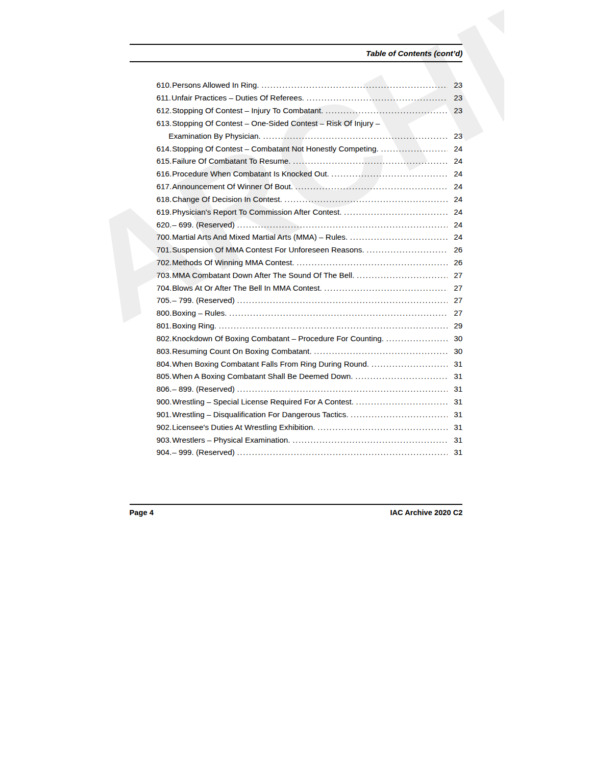ARCHIVE
Table of Contents (cont’d)
610. Persons Allowed In Ring................................................................................. 23
611. Unfair Practices – Duties Of Referees............................................................ 23
612. Stopping Of Contest – Injury To Combatant................................................... 23
613. Stopping Of Contest – One-Sided Contest – Risk Of Injury – Examination By Physician........................................................................... 23
614. Stopping Of Contest – Combatant Not Honestly Competing.......................... 24
615. Failure Of Combatant To Resume.................................................................... 24
616. Procedure When Combatant Is Knocked Out................................................. 24
617. Announcement Of Winner Of Bout............................................................... 24
618. Change Of Decision In Contest..................................................................... 24
619. Physician's Report To Commission After Contest.......................................... 24
620.– 699. (Reserved)............................................................................................... 24
700. Martial Arts And Mixed Martial Arts (MMA) – Rules........................................ 24
701. Suspension Of MMA Contest For Unforeseen Reasons................................ 26
702. Methods Of Winning MMA Contest............................................................... 26
703. MMA Combatant Down After The Sound Of The Bell...................................... 27
704. Blows At Or After The Bell In MMA Contest................................................... 27
705.– 799. (Reserved)............................................................................................... 27
800. Boxing – Rules................................................................................................. 27
801. Boxing Ring..................................................................................................... 29
802. Knockdown Of Boxing Combatant – Procedure For Counting........................ 30
803. Resuming Count On Boxing Combatant.......................................................... 30
804. When Boxing Combatant Falls From Ring During Round.............................. 31
805. When A Boxing Combatant Shall Be Deemed Down..................................... 31
806.– 899. (Reserved)............................................................................................... 31
900. Wrestling – Special License Required For A Contest..................................... 31
901. Wrestling – Disqualification For Dangerous Tactics....................................... 31
902. Licensee's Duties At Wrestling Exhibition....................................................... 31
903. Wrestlers – Physical Examination................................................................... 31
904.– 999. (Reserved)............................................................................................... 31
Page 4 IAC Archive 2020 C2